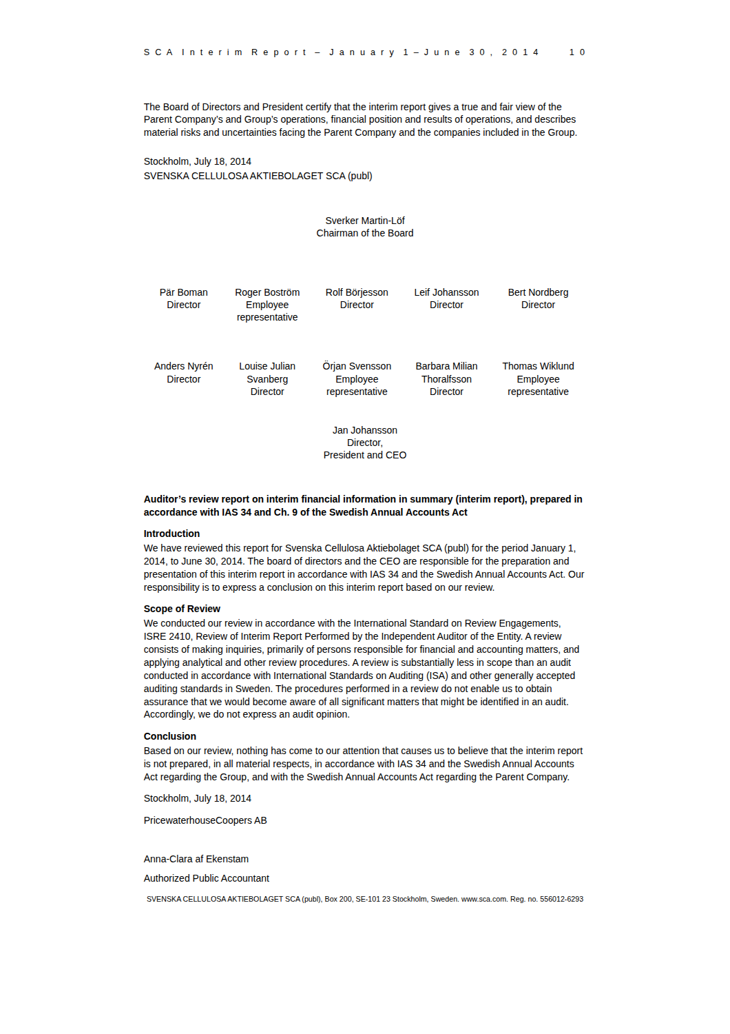S C A I n t e r i m R e p o r t – J a n u a r y 1 – J u n e 3 0 , 2 0 1 4
1 0
The Board of Directors and President certify that the interim report gives a true and fair view of the Parent Company’s and Group’s operations, financial position and results of operations, and describes material risks and uncertainties facing the Parent Company and the companies included in the Group.
Stockholm, July 18, 2014
SVENSKA CELLULOSA AKTIEBOLAGET SCA (publ)
Sverker Martin-Löf
Chairman of the Board
| Pär Boman Director | Roger Boström Employee representative | Rolf Börjesson Director | Leif Johansson Director | Bert Nordberg Director |
| Anders Nyrén Director | Louise Julian Svanberg Director | Örjan Svensson Employee representative | Barbara Milian Thoralfsson Director | Thomas Wiklund Employee representative |
Jan Johansson
Director,
President and CEO
Auditor’s review report on interim financial information in summary (interim report), prepared in accordance with IAS 34 and Ch. 9 of the Swedish Annual Accounts Act
Introduction
We have reviewed this report for Svenska Cellulosa Aktiebolaget SCA (publ) for the period January 1, 2014, to June 30, 2014. The board of directors and the CEO are responsible for the preparation and presentation of this interim report in accordance with IAS 34 and the Swedish Annual Accounts Act. Our responsibility is to express a conclusion on this interim report based on our review.
Scope of Review
We conducted our review in accordance with the International Standard on Review Engagements, ISRE 2410, Review of Interim Report Performed by the Independent Auditor of the Entity. A review consists of making inquiries, primarily of persons responsible for financial and accounting matters, and applying analytical and other review procedures. A review is substantially less in scope than an audit conducted in accordance with International Standards on Auditing (ISA) and other generally accepted auditing standards in Sweden. The procedures performed in a review do not enable us to obtain assurance that we would become aware of all significant matters that might be identified in an audit. Accordingly, we do not express an audit opinion.
Conclusion
Based on our review, nothing has come to our attention that causes us to believe that the interim report is not prepared, in all material respects, in accordance with IAS 34 and the Swedish Annual Accounts Act regarding the Group, and with the Swedish Annual Accounts Act regarding the Parent Company.
Stockholm, July 18, 2014
PricewaterhouseCoopers AB
Anna-Clara af Ekenstam
Authorized Public Accountant
SVENSKA CELLULOSA AKTIEBOLAGET SCA (publ), Box 200, SE-101 23 Stockholm, Sweden. www.sca.com. Reg. no. 556012-6293